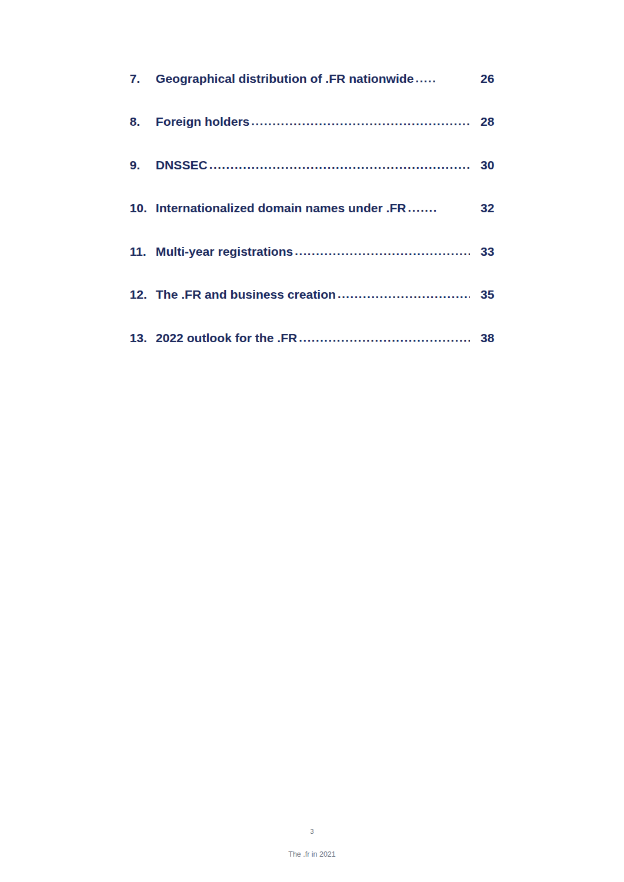7. Geographical distribution of .FR nationwide ..... 26
8. Foreign holders ......................................................................... 28
9. DNSSEC ............................................................................................. 30
10. Internationalized domain names under .FR ....... 32
11. Multi-year registrations ..................................................... 33
12. The .FR and business creation ....................................... 35
13. 2022 outlook for the .FR ....................................................... 38
3
The .fr in 2021